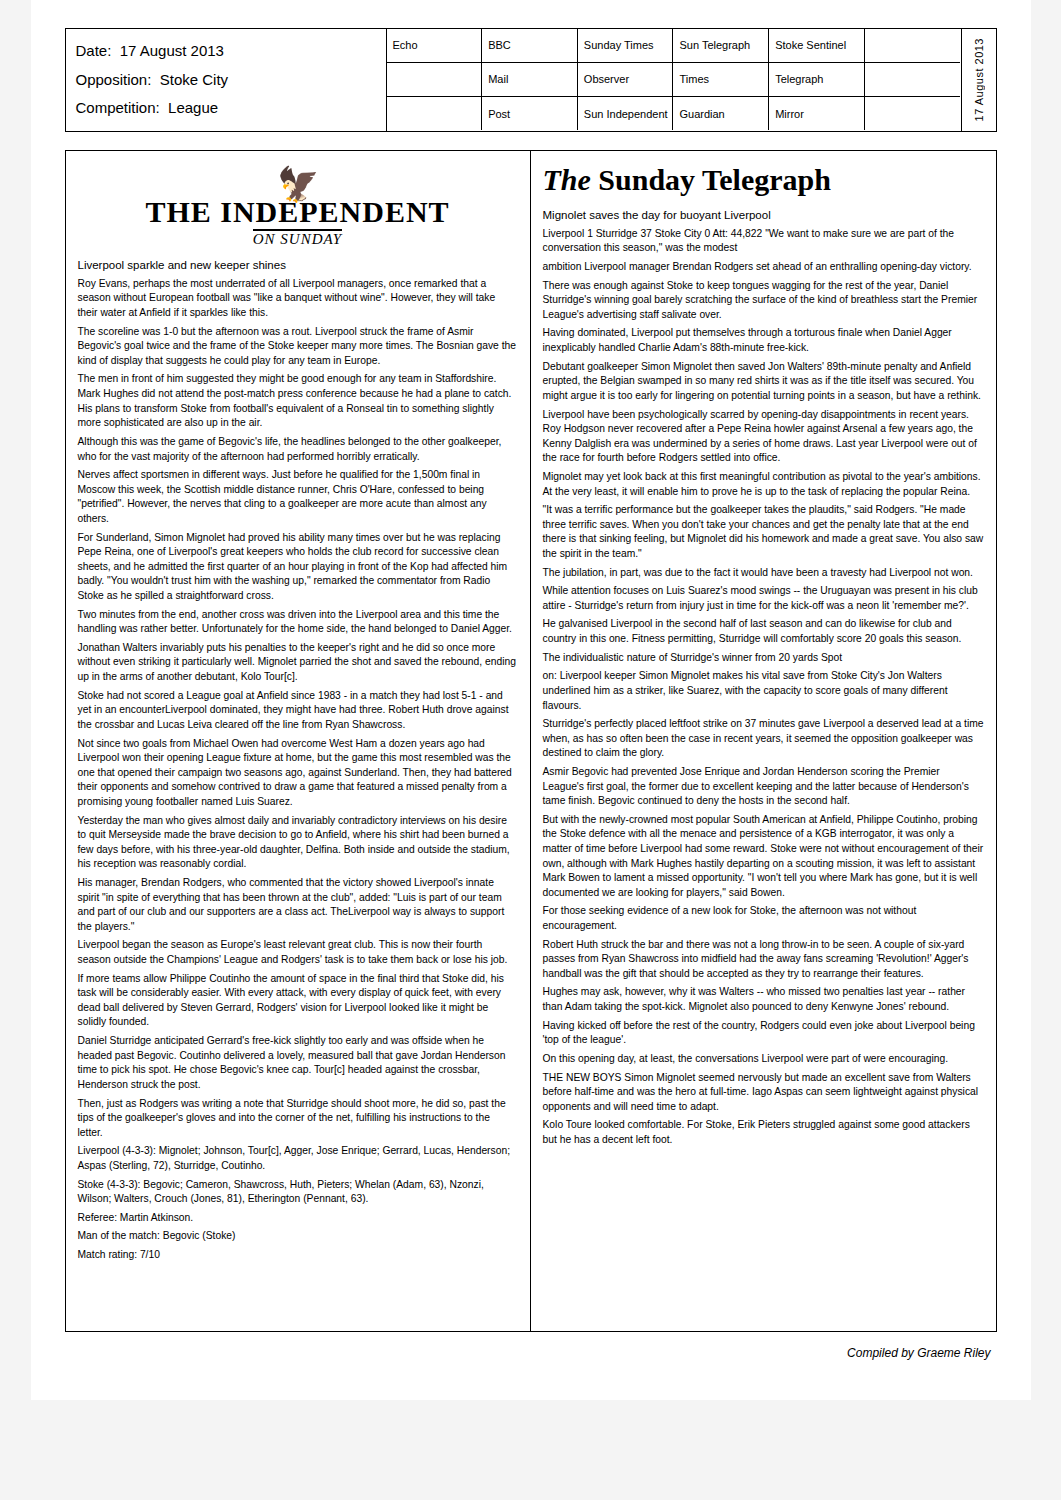Date: 17 August 2013
Opposition: Stoke City
Competition: League
Echo BBC Sunday Times Sun Telegraph Stoke Sentinel Mail Observer Times Telegraph Post Sun Independent Guardian Mirror
17 August 2013
🦅
THE INDEPENDENT
ON SUNDAY
Liverpool sparkle and new keeper shines
Roy Evans, perhaps the most underrated of all Liverpool managers, once remarked that a season without European football was "like a banquet without wine". However, they will take their water at Anfield if it sparkles like this.
The scoreline was 1-0 but the afternoon was a rout. Liverpool struck the frame of Asmir Begovic's goal twice and the frame of the Stoke keeper many more times. The Bosnian gave the kind of display that suggests he could play for any team in Europe.
The men in front of him suggested they might be good enough for any team in Staffordshire. Mark Hughes did not attend the post-match press conference because he had a plane to catch. His plans to transform Stoke from football's equivalent of a Ronseal tin to something slightly more sophisticated are also up in the air.
Although this was the game of Begovic's life, the headlines belonged to the other goalkeeper, who for the vast majority of the afternoon had performed horribly erratically.
Nerves affect sportsmen in different ways. Just before he qualified for the 1,500m final in Moscow this week, the Scottish middle distance runner, Chris O'Hare, confessed to being "petrified". However, the nerves that cling to a goalkeeper are more acute than almost any others.
For Sunderland, Simon Mignolet had proved his ability many times over but he was replacing Pepe Reina, one of Liverpool's great keepers who holds the club record for successive clean sheets, and he admitted the first quarter of an hour playing in front of the Kop had affected him badly. "You wouldn't trust him with the washing up," remarked the commentator from Radio Stoke as he spilled a straightforward cross.
Two minutes from the end, another cross was driven into the Liverpool area and this time the handling was rather better. Unfortunately for the home side, the hand belonged to Daniel Agger.
Jonathan Walters invariably puts his penalties to the keeper's right and he did so once more without even striking it particularly well. Mignolet parried the shot and saved the rebound, ending up in the arms of another debutant, Kolo Tour[c].
Stoke had not scored a League goal at Anfield since 1983 - in a match they had lost 5-1 - and yet in an encounterLiverpool dominated, they might have had three. Robert Huth drove against the crossbar and Lucas Leiva cleared off the line from Ryan Shawcross.
Not since two goals from Michael Owen had overcome West Ham a dozen years ago had Liverpool won their opening League fixture at home, but the game this most resembled was the one that opened their campaign two seasons ago, against Sunderland. Then, they had battered their opponents and somehow contrived to draw a game that featured a missed penalty from a promising young footballer named Luis Suarez.
Yesterday the man who gives almost daily and invariably contradictory interviews on his desire to quit Merseyside made the brave decision to go to Anfield, where his shirt had been burned a few days before, with his three-year-old daughter, Delfina. Both inside and outside the stadium, his reception was reasonably cordial.
His manager, Brendan Rodgers, who commented that the victory showed Liverpool's innate spirit "in spite of everything that has been thrown at the club", added: "Luis is part of our team and part of our club and our supporters are a class act. TheLiverpool way is always to support the players."
Liverpool began the season as Europe's least relevant great club. This is now their fourth season outside the Champions' League and Rodgers' task is to take them back or lose his job.
If more teams allow Philippe Coutinho the amount of space in the final third that Stoke did, his task will be considerably easier. With every attack, with every display of quick feet, with every dead ball delivered by Steven Gerrard, Rodgers' vision for Liverpool looked like it might be solidly founded.
Daniel Sturridge anticipated Gerrard's free-kick slightly too early and was offside when he headed past Begovic. Coutinho delivered a lovely, measured ball that gave Jordan Henderson time to pick his spot. He chose Begovic's knee cap. Tour[c] headed against the crossbar, Henderson struck the post.
Then, just as Rodgers was writing a note that Sturridge should shoot more, he did so, past the tips of the goalkeeper's gloves and into the corner of the net, fulfilling his instructions to the letter.
Liverpool (4-3-3): Mignolet; Johnson, Tour[c], Agger, Jose Enrique; Gerrard, Lucas, Henderson; Aspas (Sterling, 72), Sturridge, Coutinho.
Stoke (4-3-3): Begovic; Cameron, Shawcross, Huth, Pieters; Whelan (Adam, 63), Nzonzi, Wilson; Walters, Crouch (Jones, 81), Etherington (Pennant, 63).
Referee: Martin Atkinson.
Man of the match: Begovic (Stoke)
Match rating: 7/10
The Sunday Telegraph
Mignolet saves the day for buoyant Liverpool
Liverpool 1 Sturridge 37 Stoke City 0 Att: 44,822 "We want to make sure we are part of the conversation this season," was the modest
ambition Liverpool manager Brendan Rodgers set ahead of an enthralling opening-day victory.
There was enough against Stoke to keep tongues wagging for the rest of the year, Daniel Sturridge's winning goal barely scratching the surface of the kind of breathless start the Premier League's advertising staff salivate over.
Having dominated, Liverpool put themselves through a torturous finale when Daniel Agger inexplicably handled Charlie Adam's 88th-minute free-kick.
Debutant goalkeeper Simon Mignolet then saved Jon Walters' 89th-minute penalty and Anfield erupted, the Belgian swamped in so many red shirts it was as if the title itself was secured. You might argue it is too early for lingering on potential turning points in a season, but have a rethink.
Liverpool have been psychologically scarred by opening-day disappointments in recent years. Roy Hodgson never recovered after a Pepe Reina howler against Arsenal a few years ago, the Kenny Dalglish era was undermined by a series of home draws. Last year Liverpool were out of the race for fourth before Rodgers settled into office.
Mignolet may yet look back at this first meaningful contribution as pivotal to the year's ambitions. At the very least, it will enable him to prove he is up to the task of replacing the popular Reina.
"It was a terrific performance but the goalkeeper takes the plaudits," said Rodgers. "He made three terrific saves. When you don't take your chances and get the penalty late that at the end there is that sinking feeling, but Mignolet did his homework and made a great save. You also saw the spirit in the team."
The jubilation, in part, was due to the fact it would have been a travesty had Liverpool not won.
While attention focuses on Luis Suarez's mood swings -- the Uruguayan was present in his club attire - Sturridge's return from injury just in time for the kick-off was a neon lit 'remember me?'.
He galvanised Liverpool in the second half of last season and can do likewise for club and country in this one. Fitness permitting, Sturridge will comfortably score 20 goals this season.
The individualistic nature of Sturridge's winner from 20 yards Spot
on: Liverpool keeper Simon Mignolet makes his vital save from Stoke City's Jon Walters underlined him as a striker, like Suarez, with the capacity to score goals of many different flavours.
Sturridge's perfectly placed leftfoot strike on 37 minutes gave Liverpool a deserved lead at a time when, as has so often been the case in recent years, it seemed the opposition goalkeeper was destined to claim the glory.
Asmir Begovic had prevented Jose Enrique and Jordan Henderson scoring the Premier League's first goal, the former due to excellent keeping and the latter because of Henderson's tame finish. Begovic continued to deny the hosts in the second half.
But with the newly-crowned most popular South American at Anfield, Philippe Coutinho, probing the Stoke defence with all the menace and persistence of a KGB interrogator, it was only a matter of time before Liverpool had some reward. Stoke were not without encouragement of their own, although with Mark Hughes hastily departing on a scouting mission, it was left to assistant Mark Bowen to lament a missed opportunity. "I won't tell you where Mark has gone, but it is well documented we are looking for players," said Bowen.
For those seeking evidence of a new look for Stoke, the afternoon was not without encouragement.
Robert Huth struck the bar and there was not a long throw-in to be seen. A couple of six-yard passes from Ryan Shawcross into midfield had the away fans screaming 'Revolution!' Agger's handball was the gift that should be accepted as they try to rearrange their features.
Hughes may ask, however, why it was Walters -- who missed two penalties last year -- rather than Adam taking the spot-kick. Mignolet also pounced to deny Kenwyne Jones' rebound.
Having kicked off before the rest of the country, Rodgers could even joke about Liverpool being 'top of the league'.
On this opening day, at least, the conversations Liverpool were part of were encouraging.
THE NEW BOYS Simon Mignolet seemed nervously but made an excellent save from Walters before half-time and was the hero at full-time. Iago Aspas can seem lightweight against physical opponents and will need time to adapt.
Kolo Toure looked comfortable. For Stoke, Erik Pieters struggled against some good attackers but he has a decent left foot.
Compiled by Graeme Riley